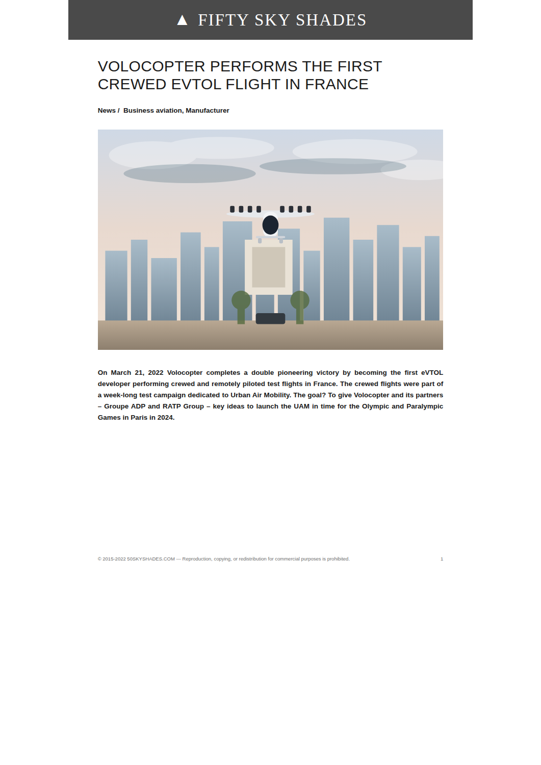▲ FIFTY SKY SHADES
VOLOCOPTER PERFORMS THE FIRST CREWED EVTOL FLIGHT IN FRANCE
News / Business aviation, Manufacturer
On March 21, 2022 Volocopter completes a double pioneering victory by becoming the first eVTOL developer performing crewed and remotely piloted test flights in France. The crewed flights were part of a week-long test campaign dedicated to Urban Air Mobility. The goal? To give Volocopter and its partners – Groupe ADP and RATP Group – key ideas to launch the UAM in time for the Olympic and Paralympic Games in Paris in 2024.
© 2015-2022 50SKYSHADES.COM — Reproduction, copying, or redistribution for commercial purposes is prohibited.
1